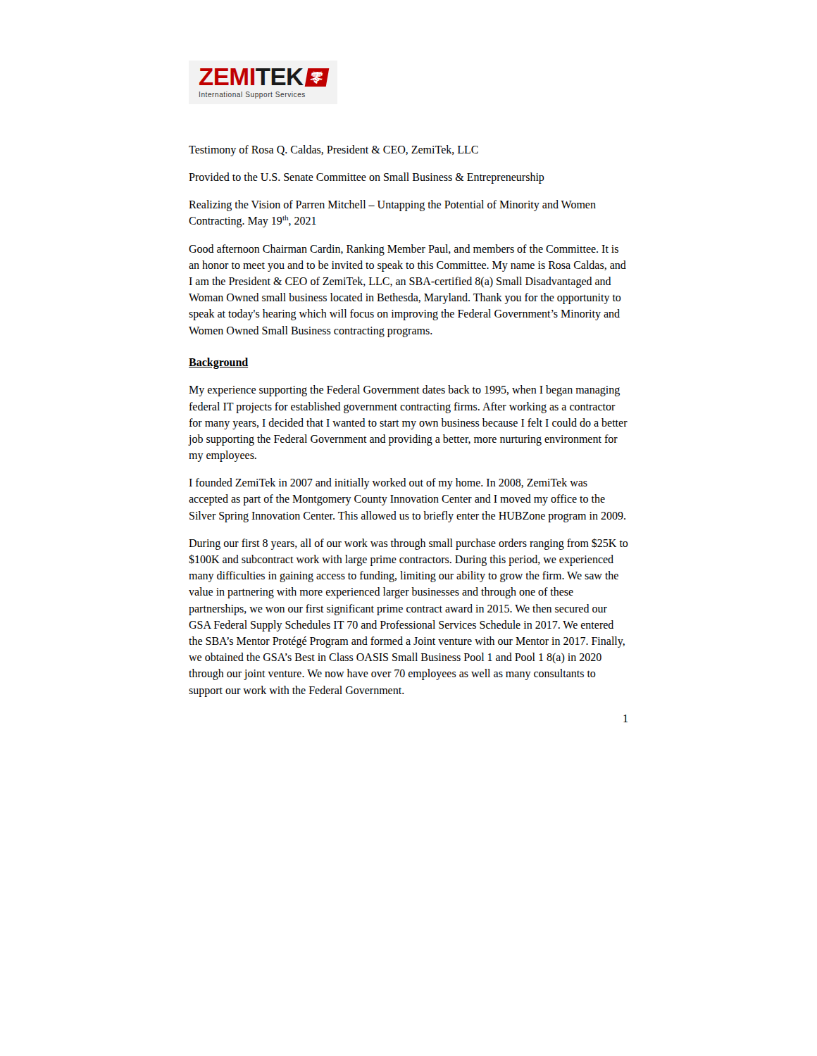ZEMITEK 零
International Support Services
Testimony of Rosa Q. Caldas, President & CEO, ZemiTek, LLC
Provided to the U.S. Senate Committee on Small Business & Entrepreneurship
Realizing the Vision of Parren Mitchell – Untapping the Potential of Minority and Women Contracting. May 19th, 2021
Good afternoon Chairman Cardin, Ranking Member Paul, and members of the Committee. It is an honor to meet you and to be invited to speak to this Committee. My name is Rosa Caldas, and I am the President & CEO of ZemiTek, LLC, an SBA-certified 8(a) Small Disadvantaged and Woman Owned small business located in Bethesda, Maryland. Thank you for the opportunity to speak at today's hearing which will focus on improving the Federal Government’s Minority and Women Owned Small Business contracting programs.
Background
My experience supporting the Federal Government dates back to 1995, when I began managing federal IT projects for established government contracting firms. After working as a contractor for many years, I decided that I wanted to start my own business because I felt I could do a better job supporting the Federal Government and providing a better, more nurturing environment for my employees.
I founded ZemiTek in 2007 and initially worked out of my home. In 2008, ZemiTek was accepted as part of the Montgomery County Innovation Center and I moved my office to the Silver Spring Innovation Center. This allowed us to briefly enter the HUBZone program in 2009.
During our first 8 years, all of our work was through small purchase orders ranging from $25K to $100K and subcontract work with large prime contractors. During this period, we experienced many difficulties in gaining access to funding, limiting our ability to grow the firm. We saw the value in partnering with more experienced larger businesses and through one of these partnerships, we won our first significant prime contract award in 2015. We then secured our GSA Federal Supply Schedules IT 70 and Professional Services Schedule in 2017. We entered the SBA’s Mentor Protégé Program and formed a Joint venture with our Mentor in 2017. Finally, we obtained the GSA’s Best in Class OASIS Small Business Pool 1 and Pool 1 8(a) in 2020 through our joint venture. We now have over 70 employees as well as many consultants to support our work with the Federal Government.
1